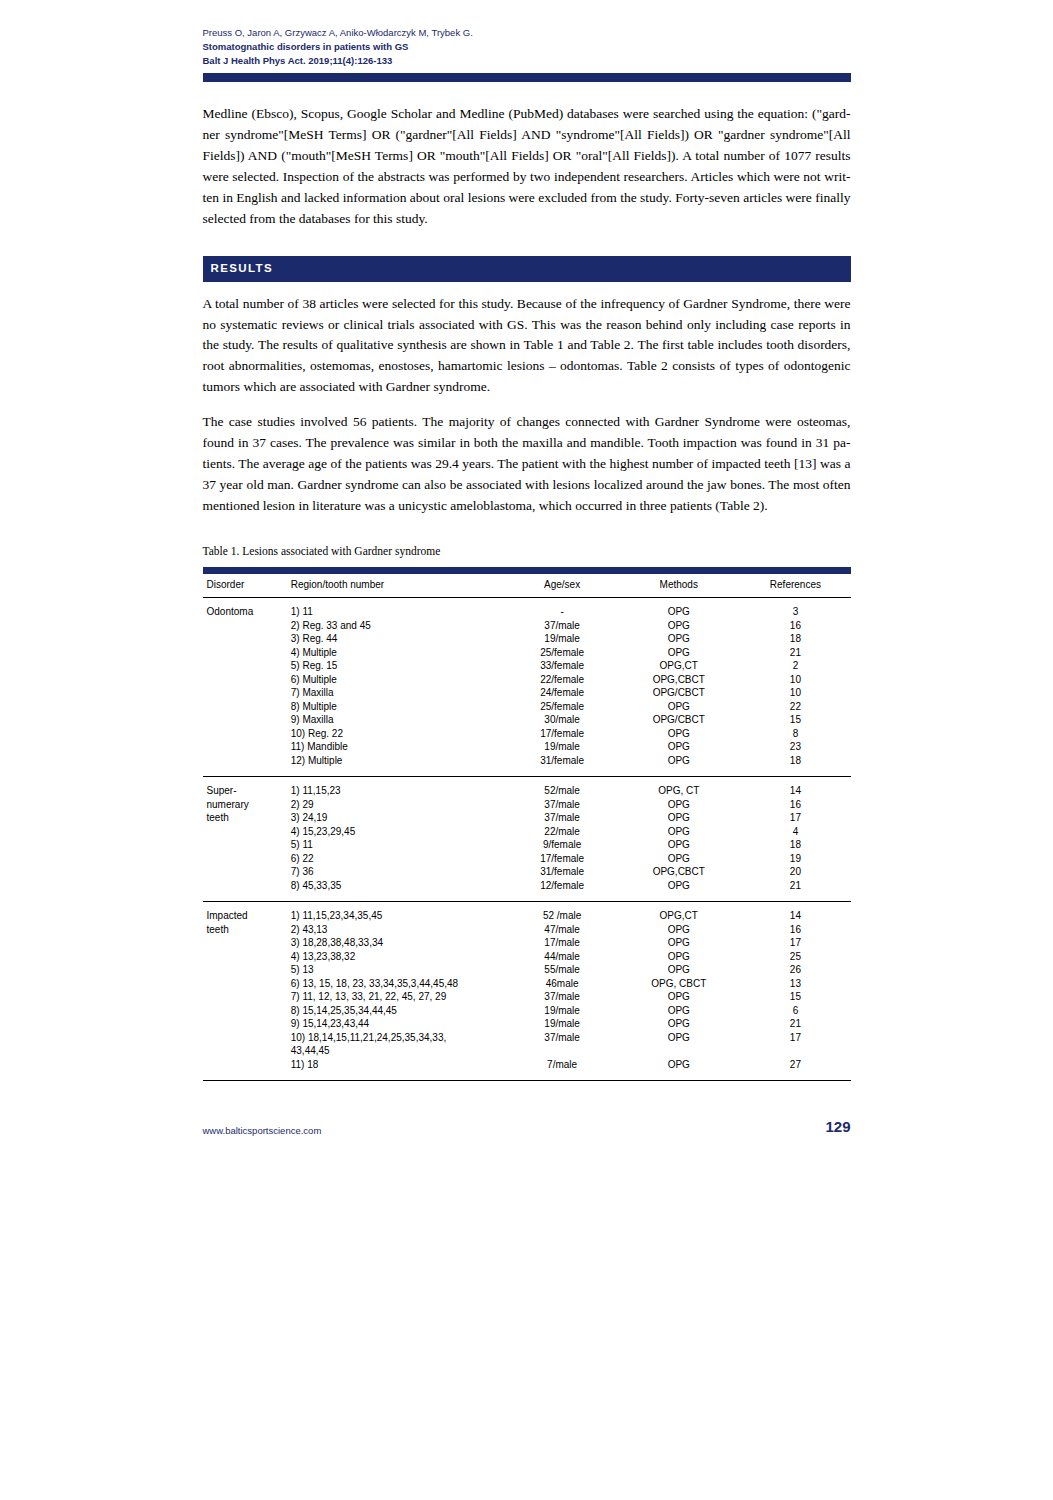Preuss O, Jaron A, Grzywacz A, Aniko-Włodarczyk M, Trybek G.
Stomatognathic disorders in patients with GS
Balt J Health Phys Act. 2019;11(4):126-133
Medline (Ebsco), Scopus, Google Scholar and Medline (PubMed) databases were searched using the equation: ("gardner syndrome"[MeSH Terms] OR ("gardner"[All Fields] AND "syndrome"[All Fields]) OR "gardner syndrome"[All Fields]) AND ("mouth"[MeSH Terms] OR "mouth"[All Fields] OR "oral"[All Fields]). A total number of 1077 results were selected. Inspection of the abstracts was performed by two independent researchers. Articles which were not written in English and lacked information about oral lesions were excluded from the study. Forty-seven articles were finally selected from the databases for this study.
Results
A total number of 38 articles were selected for this study. Because of the infrequency of Gardner Syndrome, there were no systematic reviews or clinical trials associated with GS. This was the reason behind only including case reports in the study. The results of qualitative synthesis are shown in Table 1 and Table 2. The first table includes tooth disorders, root abnormalities, ostemomas, enostoses, hamartomic lesions – odontomas. Table 2 consists of types of odontogenic tumors which are associated with Gardner syndrome.
The case studies involved 56 patients. The majority of changes connected with Gardner Syndrome were osteomas, found in 37 cases. The prevalence was similar in both the maxilla and mandible. Tooth impaction was found in 31 patients. The average age of the patients was 29.4 years. The patient with the highest number of impacted teeth [13] was a 37 year old man. Gardner syndrome can also be associated with lesions localized around the jaw bones. The most often mentioned lesion in literature was a unicystic ameloblastoma, which occurred in three patients (Table 2).
Table 1. Lesions associated with Gardner syndrome
| Disorder | Region/tooth number | Age/sex | Methods | References |
| --- | --- | --- | --- | --- |
| Odontoma | 1) 11 2) Reg. 33 and 45 3) Reg. 44 4) Multiple 5) Reg. 15 6) Multiple 7) Maxilla 8) Multiple 9) Maxilla 10) Reg. 22 11) Mandible 12) Multiple | - 37/male 19/male 25/female 33/female 22/female 24/female 25/female 30/male 17/female 19/male 31/female | OPG OPG OPG OPG OPG,CT OPG,CBCT OPG/CBCT OPG OPG/CBCT OPG OPG OPG | 3 16 18 21 2 10 10 22 15 8 23 18 |
| Super- numerary teeth | 1) 11,15,23 2) 29 3) 24,19 4) 15,23,29,45 5) 11 6) 22 7) 36 8) 45,33,35 | 52/male 37/male 37/male 22/male 9/female 17/female 31/female 12/female | OPG, CT OPG OPG OPG OPG OPG OPG,CBCT OPG | 14 16 17 4 18 19 20 21 |
| Impacted teeth | 1) 11,15,23,34,35,45 2) 43,13 3) 18,28,38,48,33,34 4) 13,23,38,32 5) 13 6) 13, 15, 18, 23, 33,34,35,3,44,45,48 7) 11, 12, 13, 33, 21, 22, 45, 27, 29 8) 15,14,25,35,34,44,45 9) 15,14,23,43,44 10) 18,14,15,11,21,24,25,35,34,33, 43,44,45 11) 18 | 52 /male 47/male 17/male 44/male 55/male 46male 37/male 19/male 19/male 37/male 7/male | OPG,CT OPG OPG OPG OPG OPG, CBCT OPG OPG OPG OPG OPG | 14 16 17 25 26 13 15 6 21 17 27 |
www.balticsportscience.com
129